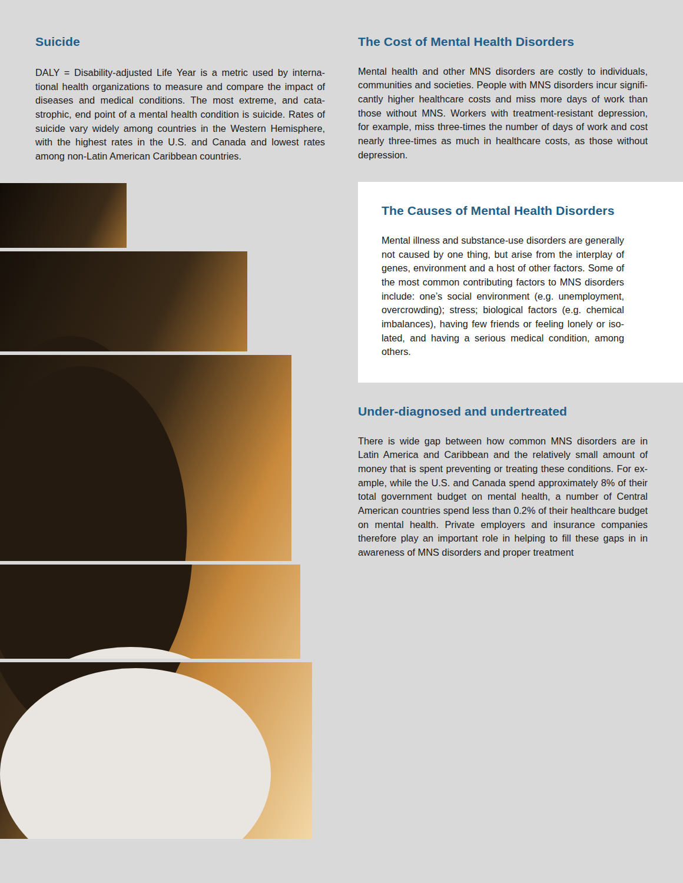Suicide
DALY = Disability-adjusted Life Year is a metric used by international health organizations to measure and compare the impact of diseases and medical conditions. The most extreme, and catastrophic, end point of a mental health condition is suicide. Rates of suicide vary widely among countries in the Western Hemisphere, with the highest rates in the U.S. and Canada and lowest rates among non-Latin American Caribbean countries.
The Cost of Mental Health Disorders
Mental health and other MNS disorders are costly to individuals, communities and societies. People with MNS disorders incur significantly higher healthcare costs and miss more days of work than those without MNS. Workers with treatment-resistant depression, for example, miss three-times the number of days of work and cost nearly three-times as much in healthcare costs, as those without depression.
The Causes of Mental Health Disorders
Mental illness and substance-use disorders are generally not caused by one thing, but arise from the interplay of genes, environment and a host of other factors. Some of the most common contributing factors to MNS disorders include: one’s social environment (e.g. unemployment, overcrowding); stress; biological factors (e.g. chemical imbalances), having few friends or feeling lonely or isolated, and having a serious medical condition, among others.
Under-diagnosed and undertreated
There is wide gap between how common MNS disorders are in Latin America and Caribbean and the relatively small amount of money that is spent preventing or treating these conditions. For example, while the U.S. and Canada spend approximately 8% of their total government budget on mental health, a number of Central American countries spend less than 0.2% of their healthcare budget on mental health. Private employers and insurance companies therefore play an important role in helping to fill these gaps in in awareness of MNS disorders and proper treatment